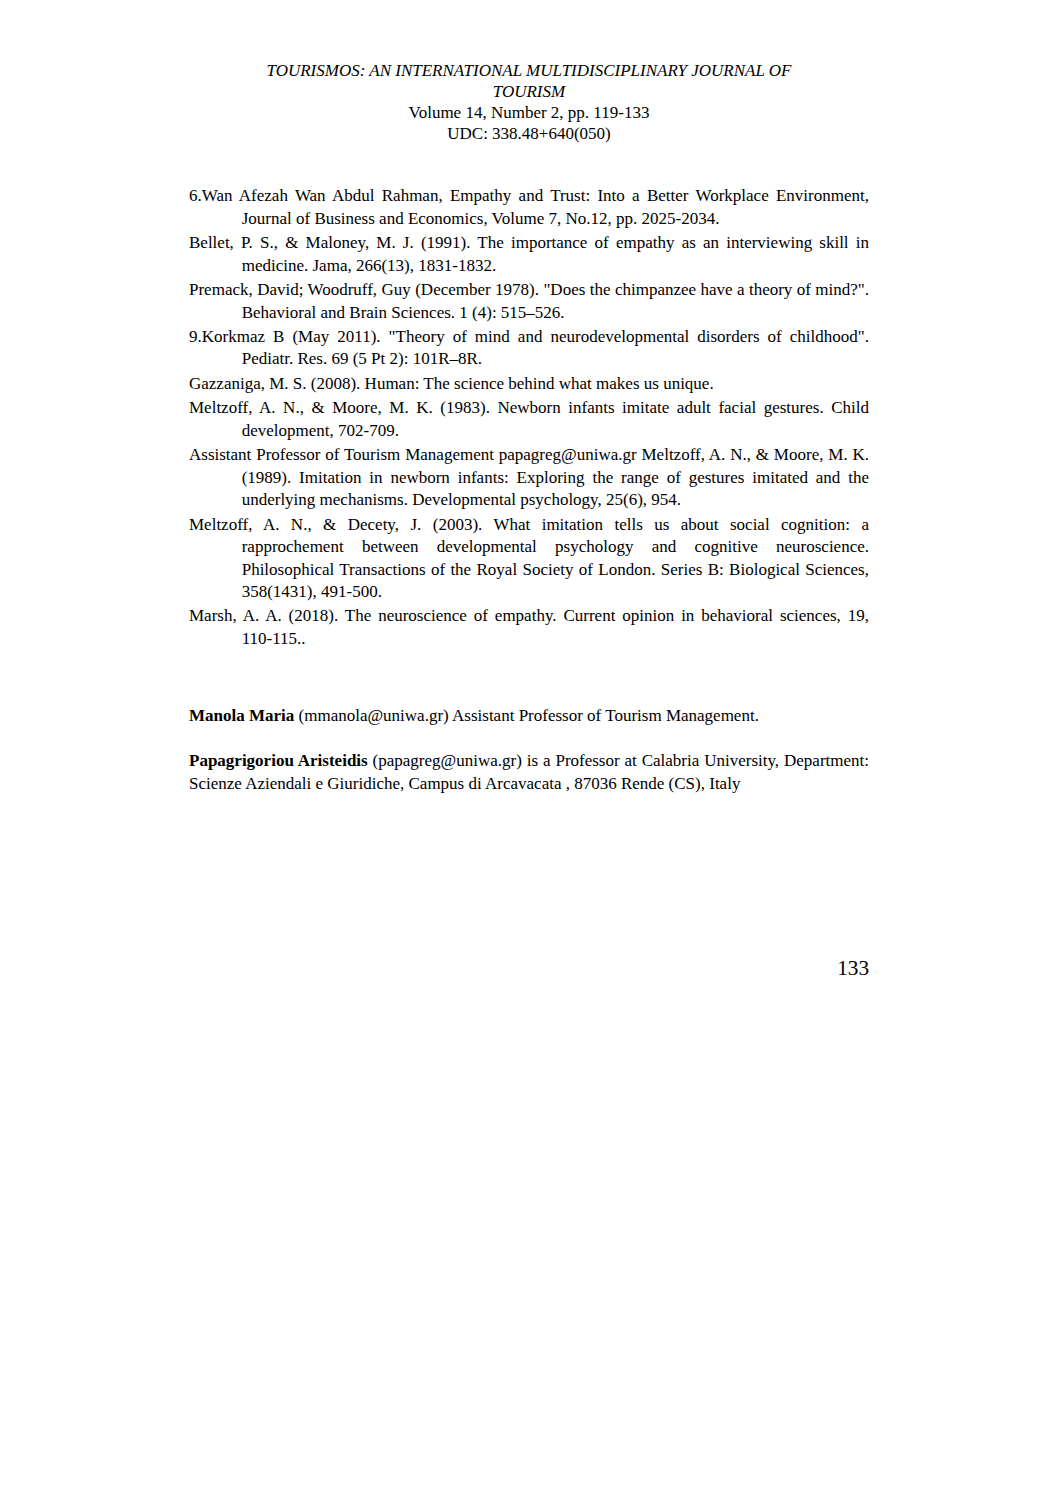Tourismos: An International Multidisciplinary Journal of
Tourism
Volume 14, Number 2, pp. 119-133
UDC: 338.48+640(050)
6.Wan Afezah Wan Abdul Rahman, Empathy and Trust: Into a Better Workplace Environment, Journal of Business and Economics, Volume 7, No.12, pp. 2025-2034.
Bellet, P. S., & Maloney, M. J. (1991). The importance of empathy as an interviewing skill in medicine. Jama, 266(13), 1831-1832.
Premack, David; Woodruff, Guy (December 1978). "Does the chimpanzee have a theory of mind?". Behavioral and Brain Sciences. 1 (4): 515–526.
9.Korkmaz B (May 2011). "Theory of mind and neurodevelopmental disorders of childhood". Pediatr. Res. 69 (5 Pt 2): 101R–8R.
Gazzaniga, M. S. (2008). Human: The science behind what makes us unique.
Meltzoff, A. N., & Moore, M. K. (1983). Newborn infants imitate adult facial gestures. Child development, 702-709.
Assistant Professor of Tourism Management papagreg@uniwa.gr Meltzoff, A. N., & Moore, M. K. (1989). Imitation in newborn infants: Exploring the range of gestures imitated and the underlying mechanisms. Developmental psychology, 25(6), 954.
Meltzoff, A. N., & Decety, J. (2003). What imitation tells us about social cognition: a rapprochement between developmental psychology and cognitive neuroscience. Philosophical Transactions of the Royal Society of London. Series B: Biological Sciences, 358(1431), 491-500.
Marsh, A. A. (2018). The neuroscience of empathy. Current opinion in behavioral sciences, 19, 110-115..
Manola Maria (mmanola@uniwa.gr) Assistant Professor of Tourism Management.
Papagrigoriou Aristeidis (papagreg@uniwa.gr) is a Professor at Calabria University, Department: Scienze Aziendali e Giuridiche, Campus di Arcavacata , 87036 Rende (CS), Italy
133